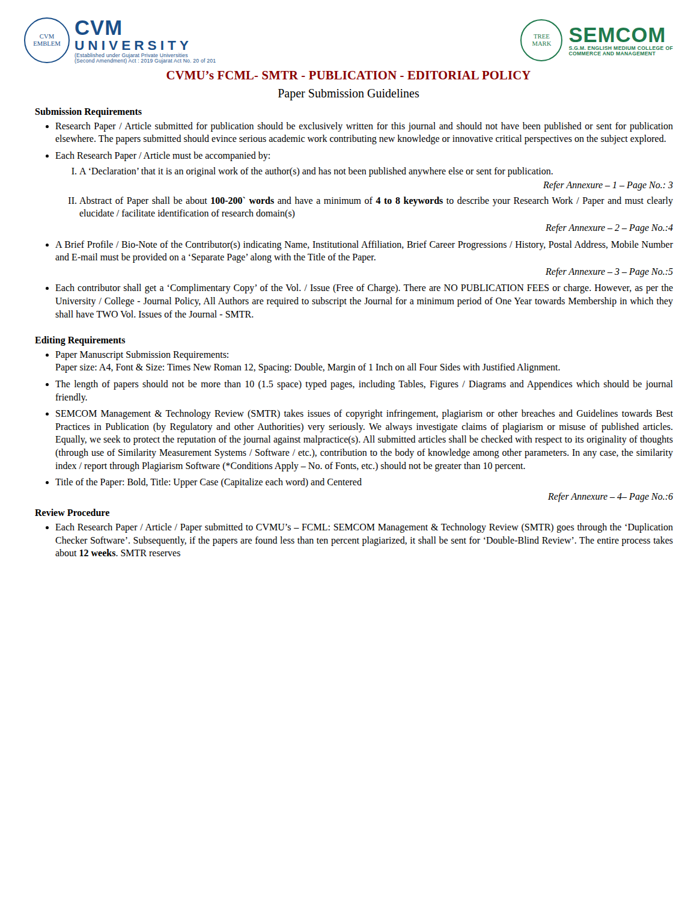CVM
EMBLEM
CVM
UNIVERSITY
(Established under Gujarat Private Universities
(Second Amendment) Act : 2019 Gujarat Act No. 20 of 201
TREE
MARK
SEMCOM
S.G.M. ENGLISH MEDIUM COLLEGE OF
COMMERCE AND MANAGEMENT
CVMU’s FCML- SMTR - PUBLICATION - EDITORIAL POLICY
Paper Submission Guidelines
Submission Requirements
Research Paper / Article submitted for publication should be exclusively written for this journal and should not have been published or sent for publication elsewhere. The papers submitted should evince serious academic work contributing new knowledge or innovative critical perspectives on the subject explored.
Each Research Paper / Article must be accompanied by:
A ‘Declaration’ that it is an original work of the author(s) and has not been published anywhere else or sent for publication.
Refer Annexure – 1 – Page No.: 3
Abstract of Paper shall be about 100-200` words and have a minimum of 4 to 8 keywords to describe your Research Work / Paper and must clearly elucidate / facilitate identification of research domain(s)
Refer Annexure – 2 – Page No.:4
A Brief Profile / Bio-Note of the Contributor(s) indicating Name, Institutional Affiliation, Brief Career Progressions / History, Postal Address, Mobile Number and E-mail must be provided on a ‘Separate Page’ along with the Title of the Paper.
Refer Annexure – 3 – Page No.:5
Each contributor shall get a ‘Complimentary Copy’ of the Vol. / Issue (Free of Charge). There are NO PUBLICATION FEES or charge. However, as per the University / College - Journal Policy, All Authors are required to subscript the Journal for a minimum period of One Year towards Membership in which they shall have TWO Vol. Issues of the Journal - SMTR.
Editing Requirements
Paper Manuscript Submission Requirements:
Paper size: A4, Font & Size: Times New Roman 12, Spacing: Double, Margin of 1 Inch on all Four Sides with Justified Alignment.
The length of papers should not be more than 10 (1.5 space) typed pages, including Tables, Figures / Diagrams and Appendices which should be journal friendly.
SEMCOM Management & Technology Review (SMTR) takes issues of copyright infringement, plagiarism or other breaches and Guidelines towards Best Practices in Publication (by Regulatory and other Authorities) very seriously. We always investigate claims of plagiarism or misuse of published articles. Equally, we seek to protect the reputation of the journal against malpractice(s). All submitted articles shall be checked with respect to its originality of thoughts (through use of Similarity Measurement Systems / Software / etc.), contribution to the body of knowledge among other parameters. In any case, the similarity index / report through Plagiarism Software (*Conditions Apply – No. of Fonts, etc.) should not be greater than 10 percent.
Title of the Paper: Bold, Title: Upper Case (Capitalize each word) and Centered
Refer Annexure – 4– Page No.:6
Review Procedure
Each Research Paper / Article / Paper submitted to CVMU’s – FCML: SEMCOM Management & Technology Review (SMTR) goes through the ‘Duplication Checker Software’. Subsequently, if the papers are found less than ten percent plagiarized, it shall be sent for ‘Double-Blind Review’. The entire process takes about 12 weeks. SMTR reserves